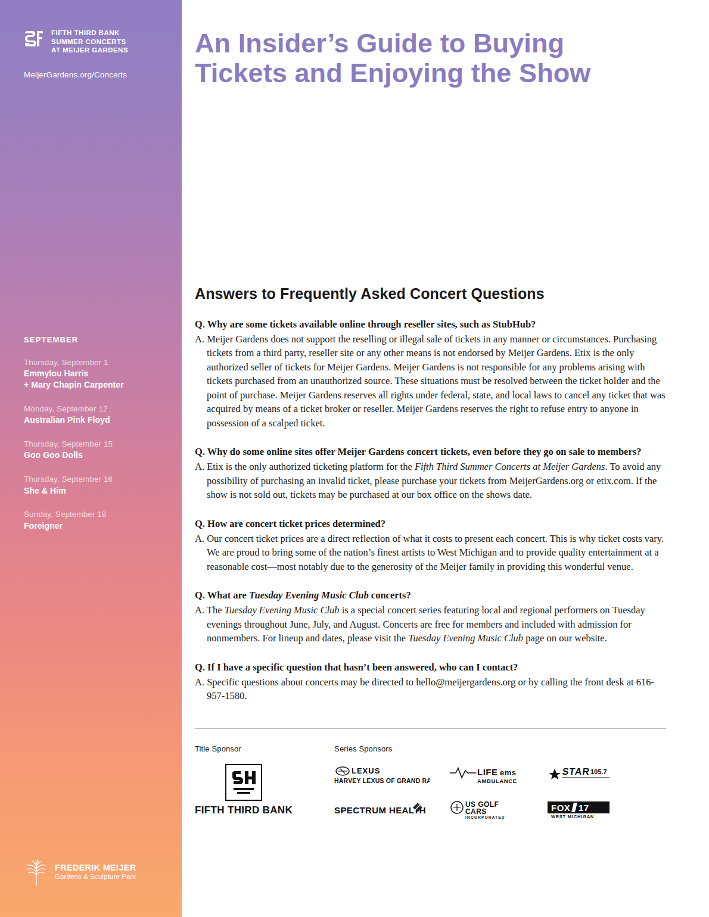Fifth Third Bank
Summer Concerts
at Meijer Gardens
MeijerGardens.org/Concerts
September
Thursday, September 1 Emmylou Harris
+ Mary Chapin Carpenter
Monday, September 12 Australian Pink Floyd
Thursday, September 15 Goo Goo Dolls
Thursday, September 16 She & Him
Sunday, September 18 Foreigner
Frederik Meijer Gardens & Sculpture Park
An Insider’s Guide to Buying
Tickets and Enjoying the Show
Answers to Frequently Asked Concert Questions
Q. Why are some tickets available online through reseller sites, such as StubHub?
A. Meijer Gardens does not support the reselling or illegal sale of tickets in any manner or circumstances. Purchasing tickets from a third party, reseller site or any other means is not endorsed by Meijer Gardens. Etix is the only authorized seller of tickets for Meijer Gardens. Meijer Gardens is not responsible for any problems arising with tickets purchased from an unauthorized source. These situations must be resolved between the ticket holder and the point of purchase. Meijer Gardens reserves all rights under federal, state, and local laws to cancel any ticket that was acquired by means of a ticket broker or reseller. Meijer Gardens reserves the right to refuse entry to anyone in possession of a scalped ticket.
Q. Why do some online sites offer Meijer Gardens concert tickets, even before they go on sale to members?
A. Etix is the only authorized ticketing platform for the Fifth Third Summer Concerts at Meijer Gardens. To avoid any possibility of purchasing an invalid ticket, please purchase your tickets from MeijerGardens.org or etix.com. If the show is not sold out, tickets may be purchased at our box office on the shows date.
Q. How are concert ticket prices determined?
A. Our concert ticket prices are a direct reflection of what it costs to present each concert. This is why ticket costs vary. We are proud to bring some of the nation’s finest artists to West Michigan and to provide quality entertainment at a reasonable cost—most notably due to the generosity of the Meijer family in providing this wonderful venue.
Q. What are Tuesday Evening Music Club concerts?
A. The Tuesday Evening Music Club is a special concert series featuring local and regional performers on Tuesday evenings throughout June, July, and August. Concerts are free for members and included with admission for nonmembers. For lineup and dates, please visit the Tuesday Evening Music Club page on our website.
Q. If I have a specific question that hasn’t been answered, who can I contact?
A. Specific questions about concerts may be directed to hello@meijergardens.org or by calling the front desk at 616-957-1580.
Title Sponsor
Fifth Third Bank
Series Sponsors
LEXUS HARVEY LEXUS OF GRAND RAPIDS
LIFE ems AMBULANCE
STAR 105.7
SPECTRUM HEALTH
US GOLF CARS INCORPORATED
FOX 17 WEST MICHIGAN